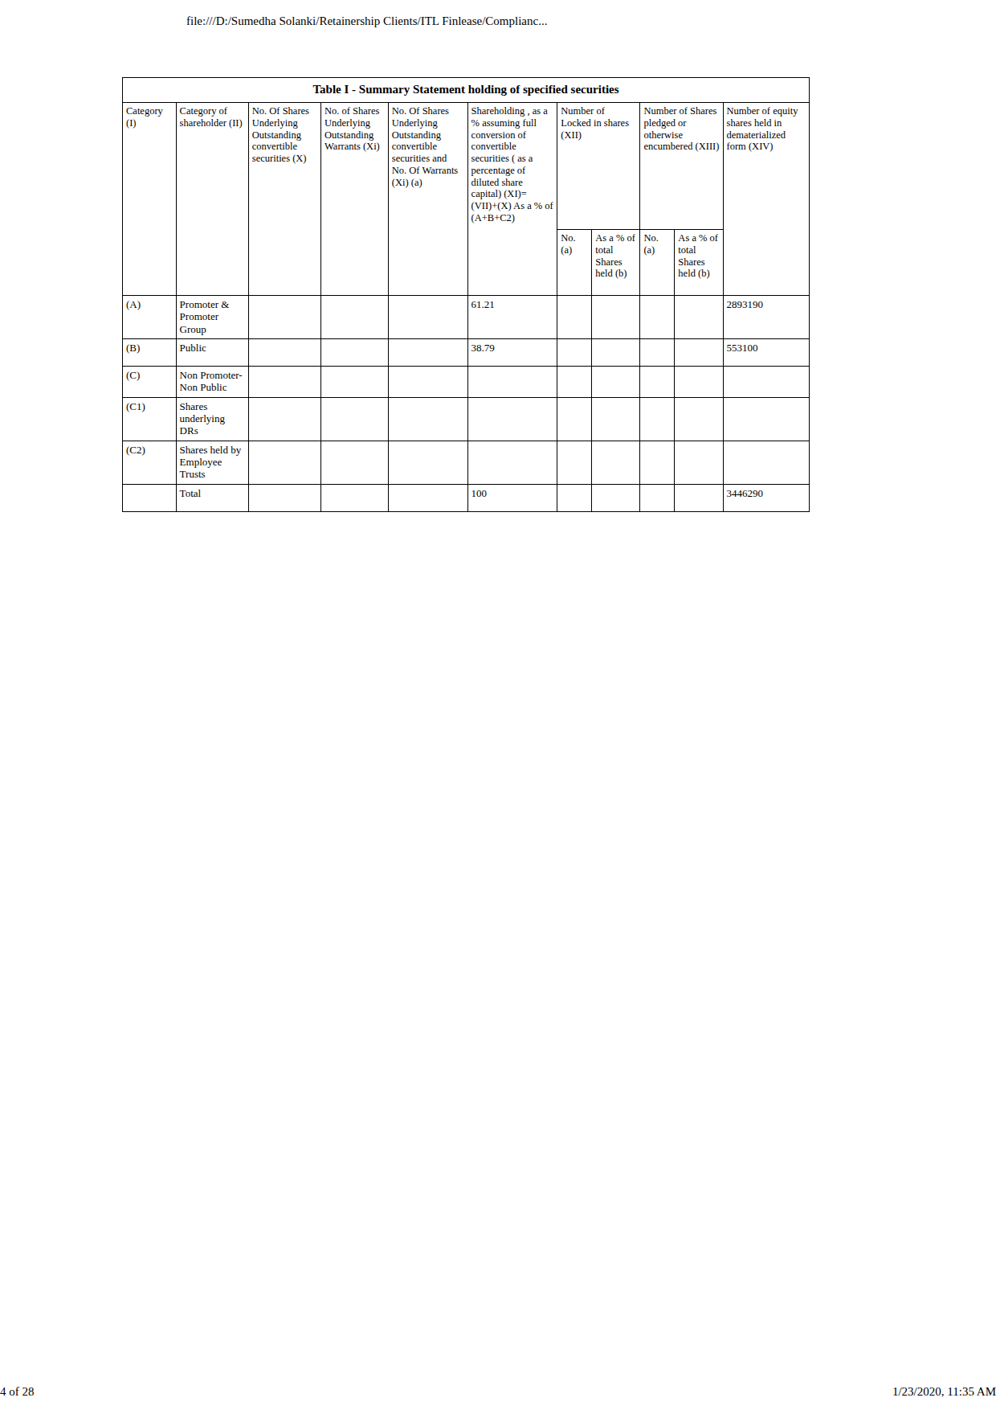file:///D:/Sumedha Solanki/Retainership Clients/ITL Finlease/Complianc...
Table I - Summary Statement holding of specified securities
| Category (I) | Category of shareholder (II) | No. Of Shares Underlying Outstanding convertible securities (X) | No. of Shares Underlying Outstanding Warrants (Xi) | No. Of Shares Underlying Outstanding convertible securities and No. Of Warrants (Xi) (a) | Shareholding , as a % assuming full conversion of convertible securities ( as a percentage of diluted share capital) (XI)= (VII)+(X) As a % of (A+B+C2) | Number of Locked in shares (XII) | Number of Shares pledged or otherwise encumbered (XIII) | Number of equity shares held in dematerialized form (XIV) |
| --- | --- | --- | --- | --- | --- | --- | --- | --- |
| No. (a) | As a % of total Shares held (b) | No. (a) | As a % of total Shares held (b) |
| (A) | Promoter & Promoter Group | | | | 61.21 | | | | | 2893190 |
| (B) | Public | | | | 38.79 | | | | | 553100 |
| (C) | Non Promoter- Non Public | | | | | | | | | |
| (C1) | Shares underlying DRs | | | | | | | | | |
| (C2) | Shares held by Employee Trusts | | | | | | | | | |
| | Total | | | | 100 | | | | | 3446290 |
4 of 28
1/23/2020, 11:35 AM